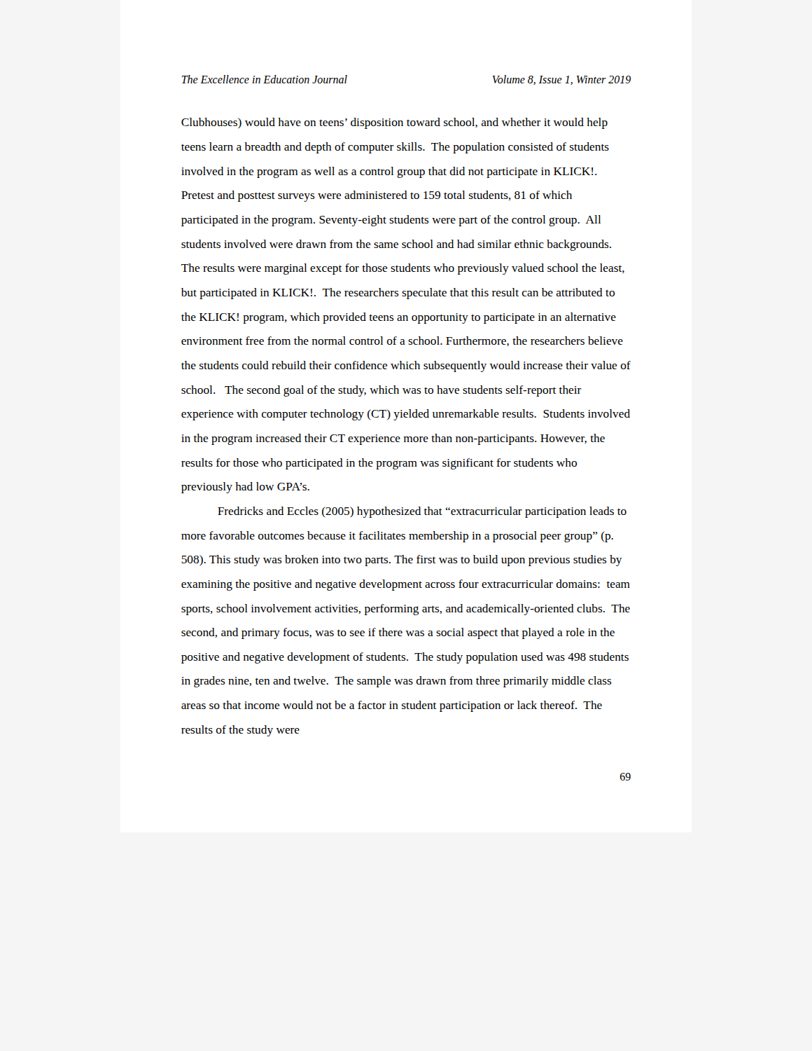The Excellence in Education Journal
Volume 8, Issue 1, Winter 2019
Clubhouses) would have on teens’ disposition toward school, and whether it would help teens learn a breadth and depth of computer skills. The population consisted of students involved in the program as well as a control group that did not participate in KLICK!. Pretest and posttest surveys were administered to 159 total students, 81 of which participated in the program. Seventy-eight students were part of the control group. All students involved were drawn from the same school and had similar ethnic backgrounds. The results were marginal except for those students who previously valued school the least, but participated in KLICK!. The researchers speculate that this result can be attributed to the KLICK! program, which provided teens an opportunity to participate in an alternative environment free from the normal control of a school. Furthermore, the researchers believe the students could rebuild their confidence which subsequently would increase their value of school. The second goal of the study, which was to have students self-report their experience with computer technology (CT) yielded unremarkable results. Students involved in the program increased their CT experience more than non-participants. However, the results for those who participated in the program was significant for students who previously had low GPA’s.
Fredricks and Eccles (2005) hypothesized that “extracurricular participation leads to more favorable outcomes because it facilitates membership in a prosocial peer group” (p. 508). This study was broken into two parts. The first was to build upon previous studies by examining the positive and negative development across four extracurricular domains: team sports, school involvement activities, performing arts, and academically-oriented clubs. The second, and primary focus, was to see if there was a social aspect that played a role in the positive and negative development of students. The study population used was 498 students in grades nine, ten and twelve. The sample was drawn from three primarily middle class areas so that income would not be a factor in student participation or lack thereof. The results of the study were
69